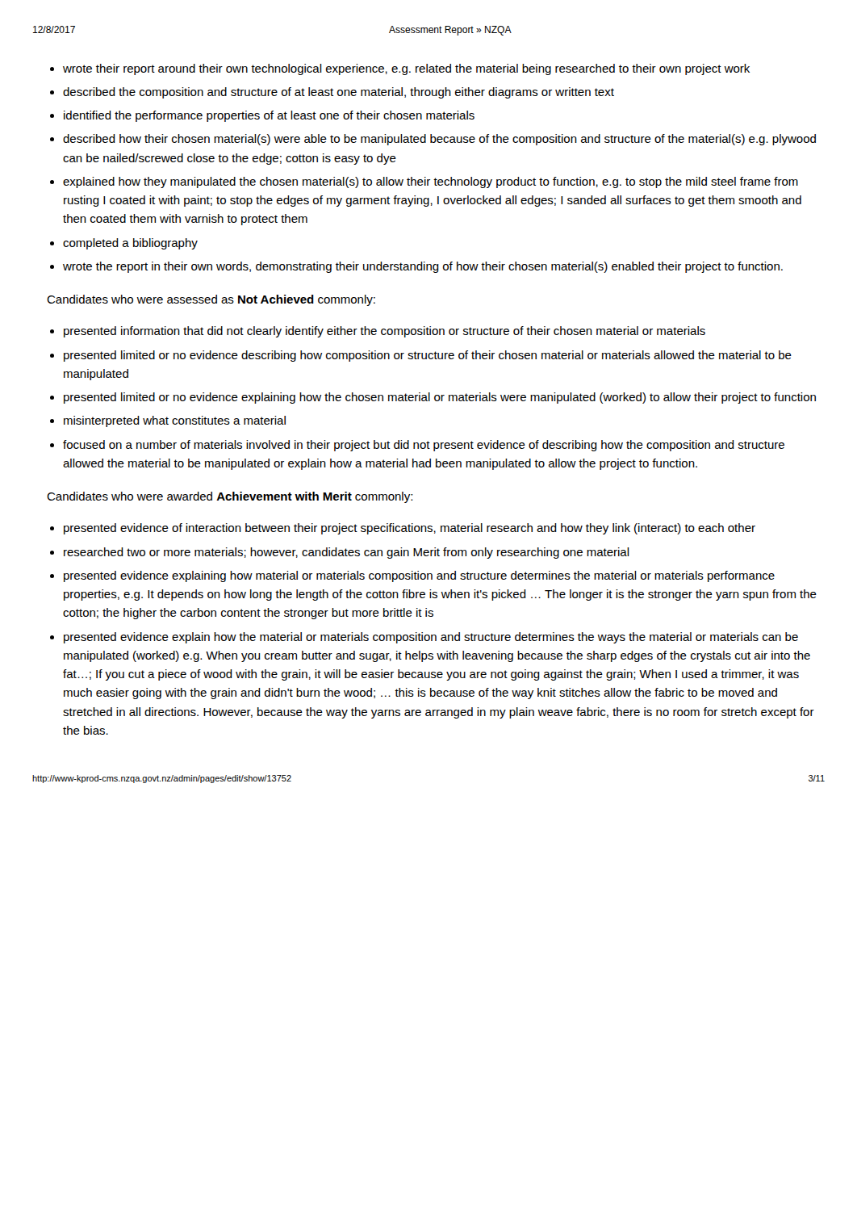12/8/2017 Assessment Report » NZQA
wrote their report around their own technological experience, e.g. related the material being researched to their own project work
described the composition and structure of at least one material, through either diagrams or written text
identified the performance properties of at least one of their chosen materials
described how their chosen material(s) were able to be manipulated because of the composition and structure of the material(s) e.g. plywood can be nailed/screwed close to the edge; cotton is easy to dye
explained how they manipulated the chosen material(s) to allow their technology product to function, e.g. to stop the mild steel frame from rusting I coated it with paint; to stop the edges of my garment fraying, I overlocked all edges; I sanded all surfaces to get them smooth and then coated them with varnish to protect them
completed a bibliography
wrote the report in their own words, demonstrating their understanding of how their chosen material(s) enabled their project to function.
Candidates who were assessed as Not Achieved commonly:
presented information that did not clearly identify either the composition or structure of their chosen material or materials
presented limited or no evidence describing how composition or structure of their chosen material or materials allowed the material to be manipulated
presented limited or no evidence explaining how the chosen material or materials were manipulated (worked) to allow their project to function
misinterpreted what constitutes a material
focused on a number of materials involved in their project but did not present evidence of describing how the composition and structure allowed the material to be manipulated or explain how a material had been manipulated to allow the project to function.
Candidates who were awarded Achievement with Merit commonly:
presented evidence of interaction between their project specifications, material research and how they link (interact) to each other
researched two or more materials; however, candidates can gain Merit from only researching one material
presented evidence explaining how material or materials composition and structure determines the material or materials performance properties, e.g. It depends on how long the length of the cotton fibre is when it's picked … The longer it is the stronger the yarn spun from the cotton; the higher the carbon content the stronger but more brittle it is
presented evidence explain how the material or materials composition and structure determines the ways the material or materials can be manipulated (worked) e.g. When you cream butter and sugar, it helps with leavening because the sharp edges of the crystals cut air into the fat…; If you cut a piece of wood with the grain, it will be easier because you are not going against the grain; When I used a trimmer, it was much easier going with the grain and didn't burn the wood; … this is because of the way knit stitches allow the fabric to be moved and stretched in all directions. However, because the way the yarns are arranged in my plain weave fabric, there is no room for stretch except for the bias.
http://www-kprod-cms.nzqa.govt.nz/admin/pages/edit/show/13752 3/11